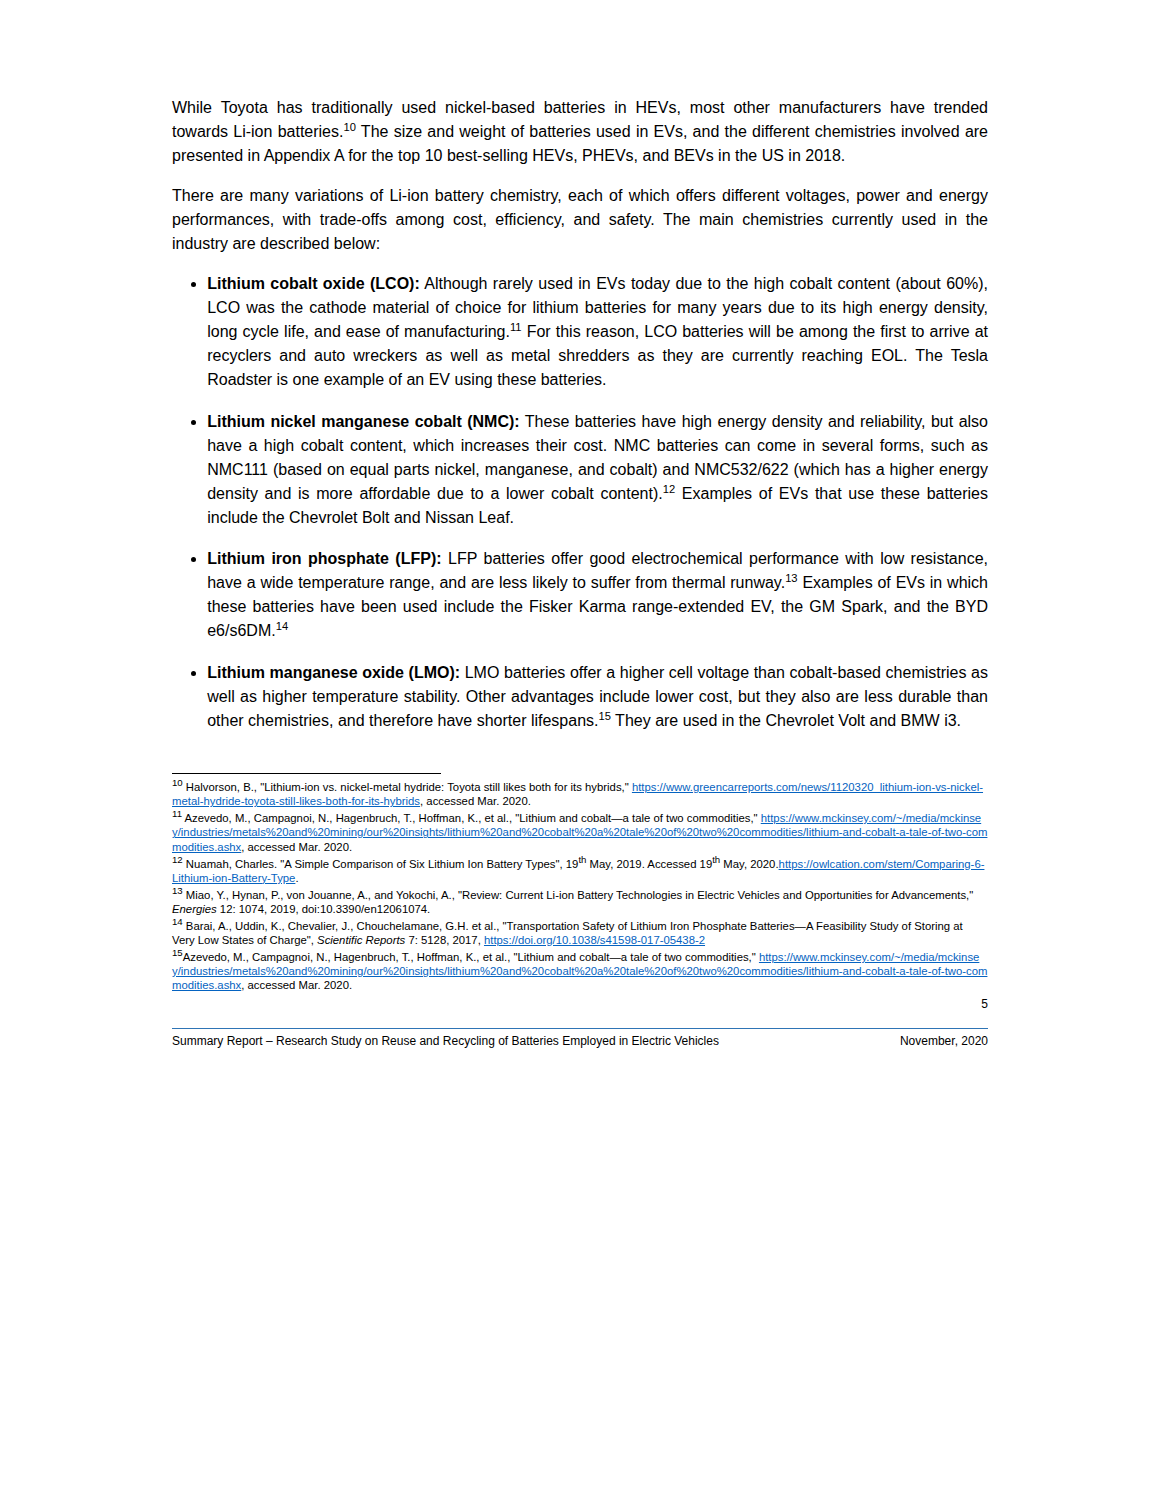While Toyota has traditionally used nickel-based batteries in HEVs, most other manufacturers have trended towards Li-ion batteries.10 The size and weight of batteries used in EVs, and the different chemistries involved are presented in Appendix A for the top 10 best-selling HEVs, PHEVs, and BEVs in the US in 2018.
There are many variations of Li-ion battery chemistry, each of which offers different voltages, power and energy performances, with trade-offs among cost, efficiency, and safety. The main chemistries currently used in the industry are described below:
Lithium cobalt oxide (LCO): Although rarely used in EVs today due to the high cobalt content (about 60%), LCO was the cathode material of choice for lithium batteries for many years due to its high energy density, long cycle life, and ease of manufacturing.11 For this reason, LCO batteries will be among the first to arrive at recyclers and auto wreckers as well as metal shredders as they are currently reaching EOL. The Tesla Roadster is one example of an EV using these batteries.
Lithium nickel manganese cobalt (NMC): These batteries have high energy density and reliability, but also have a high cobalt content, which increases their cost. NMC batteries can come in several forms, such as NMC111 (based on equal parts nickel, manganese, and cobalt) and NMC532/622 (which has a higher energy density and is more affordable due to a lower cobalt content).12 Examples of EVs that use these batteries include the Chevrolet Bolt and Nissan Leaf.
Lithium iron phosphate (LFP): LFP batteries offer good electrochemical performance with low resistance, have a wide temperature range, and are less likely to suffer from thermal runway.13 Examples of EVs in which these batteries have been used include the Fisker Karma range-extended EV, the GM Spark, and the BYD e6/s6DM.14
Lithium manganese oxide (LMO): LMO batteries offer a higher cell voltage than cobalt-based chemistries as well as higher temperature stability. Other advantages include lower cost, but they also are less durable than other chemistries, and therefore have shorter lifespans.15 They are used in the Chevrolet Volt and BMW i3.
10 Halvorson, B., "Lithium-ion vs. nickel-metal hydride: Toyota still likes both for its hybrids," https://www.greencarreports.com/news/1120320_lithium-ion-vs-nickel-metal-hydride-toyota-still-likes-both-for-its-hybrids, accessed Mar. 2020.
11 Azevedo, M., Campagnoi, N., Hagenbruch, T., Hoffman, K., et al., "Lithium and cobalt—a tale of two commodities," https://www.mckinsey.com/~/media/mckinsey/industries/metals%20and%20mining/our%20insights/lithium%20and%20cobalt%20a%20tale%20of%20two%20commodities/lithium-and-cobalt-a-tale-of-two-commodities.ashx, accessed Mar. 2020.
12 Nuamah, Charles. "A Simple Comparison of Six Lithium Ion Battery Types", 19th May, 2019. Accessed 19th May, 2020.https://owlcation.com/stem/Comparing-6-Lithium-ion-Battery-Type.
13 Miao, Y., Hynan, P., von Jouanne, A., and Yokochi, A., "Review: Current Li-ion Battery Technologies in Electric Vehicles and Opportunities for Advancements," Energies 12: 1074, 2019, doi:10.3390/en12061074.
14 Barai, A., Uddin, K., Chevalier, J., Chouchelamane, G.H. et al., "Transportation Safety of Lithium Iron Phosphate Batteries—A Feasibility Study of Storing at Very Low States of Charge", Scientific Reports 7: 5128, 2017, https://doi.org/10.1038/s41598-017-05438-2
15Azevedo, M., Campagnoi, N., Hagenbruch, T., Hoffman, K., et al., "Lithium and cobalt—a tale of two commodities," https://www.mckinsey.com/~/media/mckinsey/industries/metals%20and%20mining/our%20insights/lithium%20and%20cobalt%20a%20tale%20of%20two%20commodities/lithium-and-cobalt-a-tale-of-two-commodities.ashx, accessed Mar. 2020.
5
Summary Report – Research Study on Reuse and Recycling of Batteries Employed in Electric Vehicles November, 2020